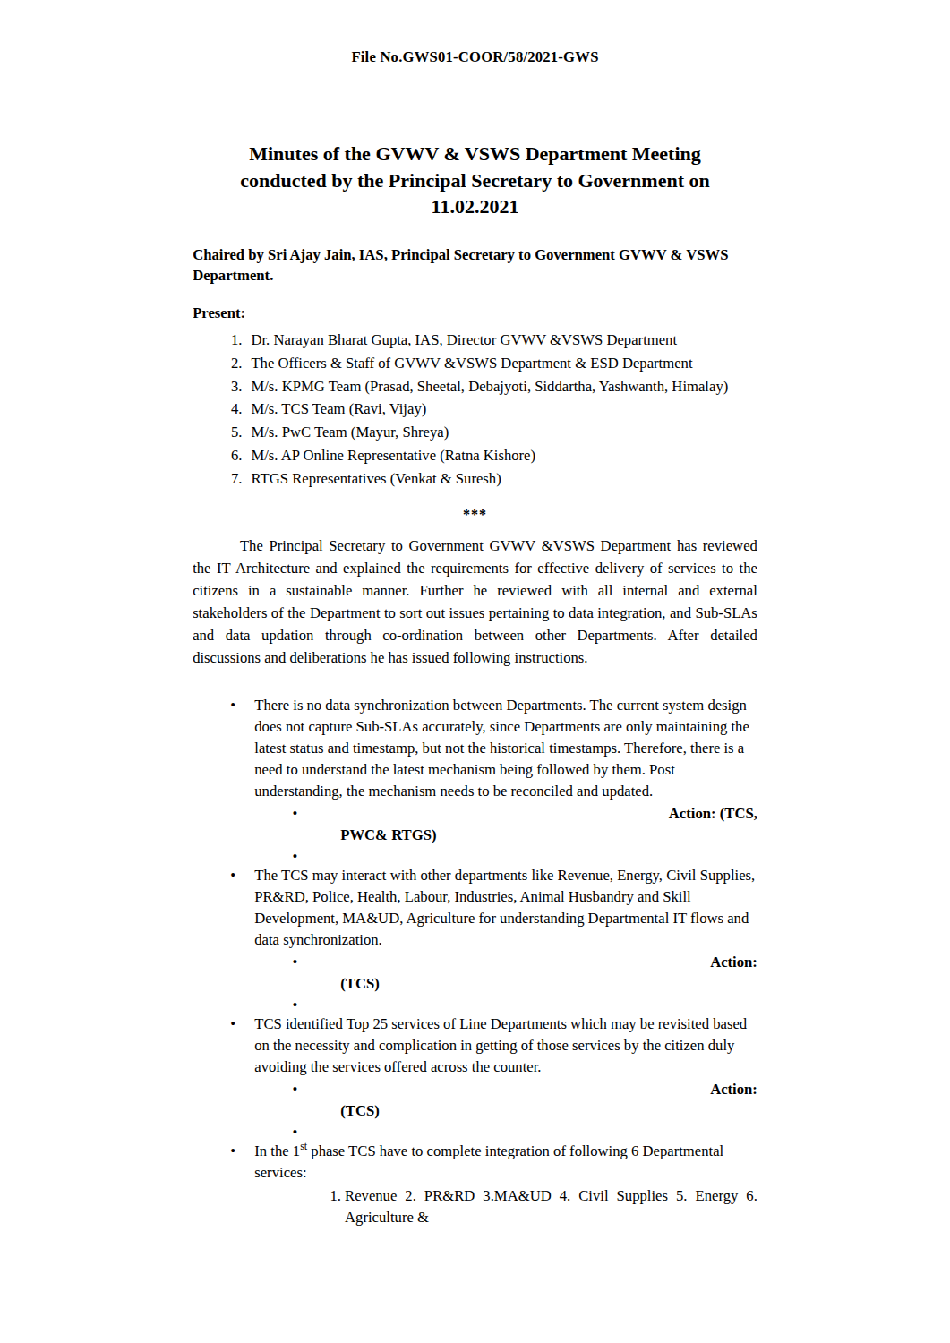File No.GWS01-COOR/58/2021-GWS
Minutes of the GVWV & VSWS Department Meeting conducted by the Principal Secretary to Government on 11.02.2021
Chaired by Sri Ajay Jain, IAS, Principal Secretary to Government GVWV & VSWS Department.
Present:
Dr. Narayan Bharat Gupta, IAS, Director GVWV &VSWS Department
The Officers & Staff of GVWV &VSWS Department & ESD Department
M/s. KPMG Team (Prasad, Sheetal, Debajyoti, Siddartha, Yashwanth, Himalay)
M/s. TCS Team (Ravi, Vijay)
M/s. PwC Team (Mayur, Shreya)
M/s. AP Online Representative (Ratna Kishore)
RTGS Representatives (Venkat & Suresh)
***
The Principal Secretary to Government GVWV &VSWS Department has reviewed the IT Architecture and explained the requirements for effective delivery of services to the citizens in a sustainable manner. Further he reviewed with all internal and external stakeholders of the Department to sort out issues pertaining to data integration, and Sub-SLAs and data updation through co-ordination between other Departments. After detailed discussions and deliberations he has issued following instructions.
There is no data synchronization between Departments. The current system design does not capture Sub-SLAs accurately, since Departments are only maintaining the latest status and timestamp, but not the historical timestamps. Therefore, there is a need to understand the latest mechanism being followed by them. Post understanding, the mechanism needs to be reconciled and updated.
Action: (TCS,
PWC& RTGS)
The TCS may interact with other departments like Revenue, Energy, Civil Supplies, PR&RD, Police, Health, Labour, Industries, Animal Husbandry and Skill Development, MA&UD, Agriculture for understanding Departmental IT flows and data synchronization.
Action:
(TCS)
TCS identified Top 25 services of Line Departments which may be revisited based on the necessity and complication in getting of those services by the citizen duly avoiding the services offered across the counter.
Action:
(TCS)
In the 1st phase TCS have to complete integration of following 6 Departmental services:
Revenue 2. PR&RD 3.MA&UD 4. Civil Supplies 5. Energy 6. Agriculture &